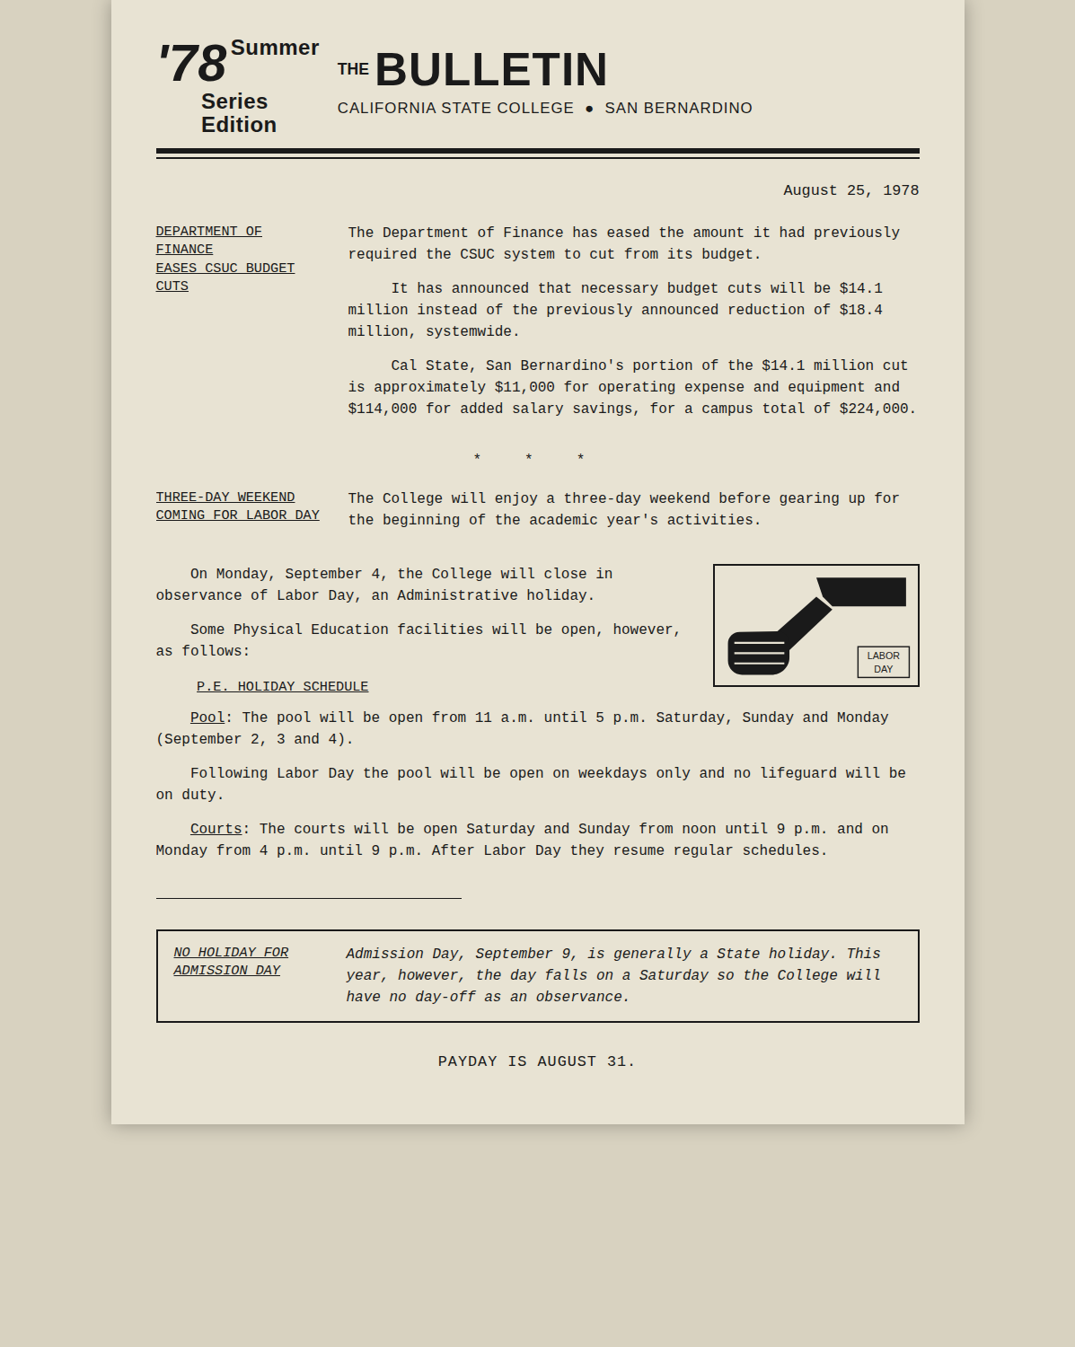'78 Summer
Series
Edition
THE BULLETIN
CALIFORNIA STATE COLLEGE ● SAN BERNARDINO
August 25, 1978
Department of Finance
Eases CSUC Budget Cuts
The Department of Finance has eased the amount it had previously required the CSUC system to cut from its budget.
It has announced that necessary budget cuts will be $14.1 million instead of the previously announced reduction of $18.4 million, systemwide.
Cal State, San Bernardino's portion of the $14.1 million cut is approximately $11,000 for operating expense and equipment and $114,000 for added salary savings, for a campus total of $224,000.
* * *
Three-Day Weekend
Coming for Labor Day
The College will enjoy a three-day weekend before gearing up for the beginning of the academic year's activities.
LABOR DAY
On Monday, September 4, the College will close in observance of Labor Day, an Administrative holiday.
Some Physical Education facilities will be open, however, as follows:
P.E. Holiday Schedule
Pool: The pool will be open from 11 a.m. until 5 p.m. Saturday, Sunday and Monday (September 2, 3 and 4).
Following Labor Day the pool will be open on weekdays only and no lifeguard will be on duty.
Courts: The courts will be open Saturday and Sunday from noon until 9 p.m. and on Monday from 4 p.m. until 9 p.m. After Labor Day they resume regular schedules.
No Holiday for
Admission Day
Admission Day, September 9, is generally a State holiday. This year, however, the day falls on a Saturday so the College will have no day-off as an observance.
PAYDAY IS AUGUST 31.